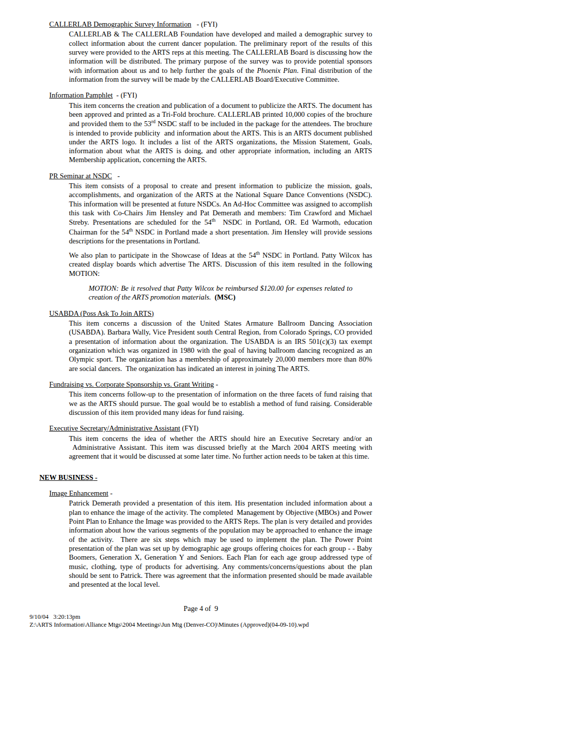CALLERLAB Demographic Survey Information - (FYI)
CALLERLAB & The CALLERLAB Foundation have developed and mailed a demographic survey to collect information about the current dancer population. The preliminary report of the results of this survey were provided to the ARTS reps at this meeting. The CALLERLAB Board is discussing how the information will be distributed. The primary purpose of the survey was to provide potential sponsors with information about us and to help further the goals of the Phoenix Plan. Final distribution of the information from the survey will be made by the CALLERLAB Board/Executive Committee.
Information Pamphlet - (FYI)
This item concerns the creation and publication of a document to publicize the ARTS. The document has been approved and printed as a Tri-Fold brochure. CALLERLAB printed 10,000 copies of the brochure and provided them to the 53rd NSDC staff to be included in the package for the attendees. The brochure is intended to provide publicity and information about the ARTS. This is an ARTS document published under the ARTS logo. It includes a list of the ARTS organizations, the Mission Statement, Goals, information about what the ARTS is doing, and other appropriate information, including an ARTS Membership application, concerning the ARTS.
PR Seminar at NSDC -
This item consists of a proposal to create and present information to publicize the mission, goals, accomplishments, and organization of the ARTS at the National Square Dance Conventions (NSDC). This information will be presented at future NSDCs. An Ad-Hoc Committee was assigned to accomplish this task with Co-Chairs Jim Hensley and Pat Demerath and members: Tim Crawford and Michael Streby. Presentations are scheduled for the 54th NSDC in Portland, OR. Ed Warmoth, education Chairman for the 54th NSDC in Portland made a short presentation. Jim Hensley will provide sessions descriptions for the presentations in Portland.
We also plan to participate in the Showcase of Ideas at the 54th NSDC in Portland. Patty Wilcox has created display boards which advertise The ARTS. Discussion of this item resulted in the following MOTION:
MOTION: Be it resolved that Patty Wilcox be reimbursed $120.00 for expenses related to creation of the ARTS promotion materials. (MSC)
USABDA (Poss Ask To Join ARTS)
This item concerns a discussion of the United States Armature Ballroom Dancing Association (USABDA). Barbara Wally, Vice President south Central Region, from Colorado Springs, CO provided a presentation of information about the organization. The USABDA is an IRS 501(c)(3) tax exempt organization which was organized in 1980 with the goal of having ballroom dancing recognized as an Olympic sport. The organization has a membership of approximately 20,000 members more than 80% are social dancers. The organization has indicated an interest in joining The ARTS.
Fundraising vs. Corporate Sponsorship vs. Grant Writing -
This item concerns follow-up to the presentation of information on the three facets of fund raising that we as the ARTS should pursue. The goal would be to establish a method of fund raising. Considerable discussion of this item provided many ideas for fund raising.
Executive Secretary/Administrative Assistant (FYI)
This item concerns the idea of whether the ARTS should hire an Executive Secretary and/or an Administrative Assistant. This item was discussed briefly at the March 2004 ARTS meeting with agreement that it would be discussed at some later time. No further action needs to be taken at this time.
NEW BUSINESS -
Image Enhancement -
Patrick Demerath provided a presentation of this item. His presentation included information about a plan to enhance the image of the activity. The completed Management by Objective (MBOs) and Power Point Plan to Enhance the Image was provided to the ARTS Reps. The plan is very detailed and provides information about how the various segments of the population may be approached to enhance the image of the activity. There are six steps which may be used to implement the plan. The Power Point presentation of the plan was set up by demographic age groups offering choices for each group - - Baby Boomers, Generation X, Generation Y and Seniors. Each Plan for each age group addressed type of music, clothing, type of products for advertising. Any comments/concerns/questions about the plan should be sent to Patrick. There was agreement that the information presented should be made available and presented at the local level.
Page 4 of 9
9/10/04 3:20:13pm
Z:\ARTS Information\Alliance Mtgs\2004 Meetings\Jun Mtg (Denver-CO)\Minutes (Approved)(04-09-10).wpd